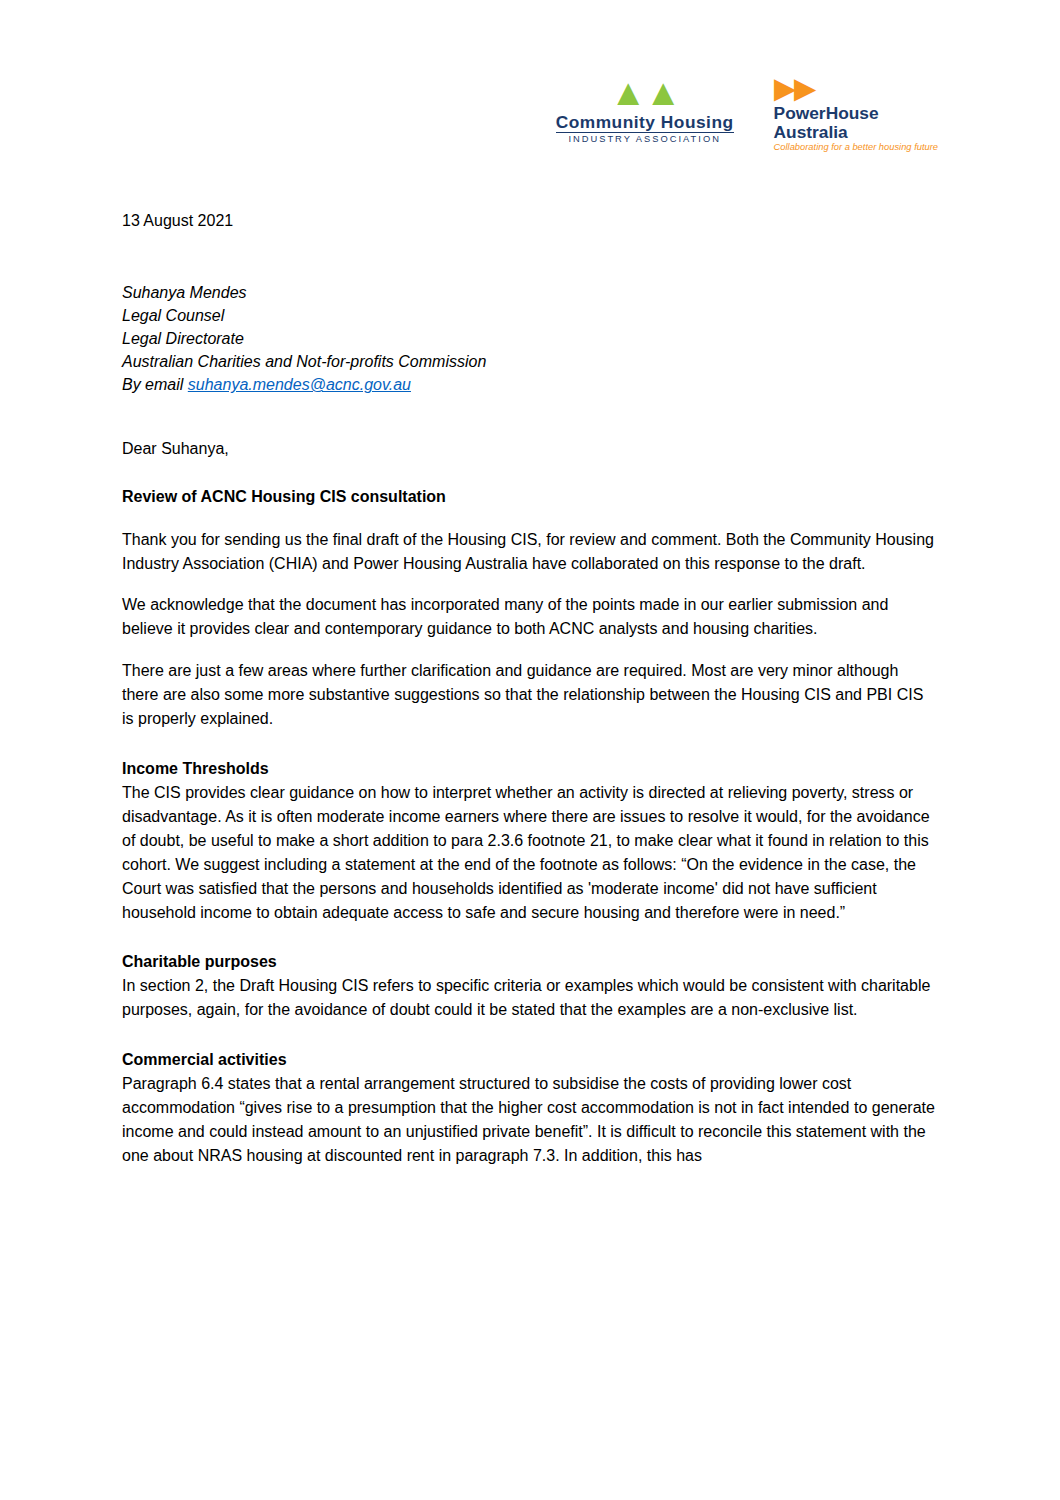▲▲ Community Housing INDUSTRY ASSOCIATION
▶▶ Power House Australia Collaborating for a better housing future
13 August 2021
Suhanya Mendes
Legal Counsel
Legal Directorate
Australian Charities and Not-for-profits Commission
By email suhanya.mendes@acnc.gov.au
Dear Suhanya,
Review of ACNC Housing CIS consultation
Thank you for sending us the final draft of the Housing CIS, for review and comment. Both the Community Housing Industry Association (CHIA) and Power Housing Australia have collaborated on this response to the draft.
We acknowledge that the document has incorporated many of the points made in our earlier submission and believe it provides clear and contemporary guidance to both ACNC analysts and housing charities.
There are just a few areas where further clarification and guidance are required. Most are very minor although there are also some more substantive suggestions so that the relationship between the Housing CIS and PBI CIS is properly explained.
Income Thresholds
The CIS provides clear guidance on how to interpret whether an activity is directed at relieving poverty, stress or disadvantage. As it is often moderate income earners where there are issues to resolve it would, for the avoidance of doubt, be useful to make a short addition to para 2.3.6 footnote 21, to make clear what it found in relation to this cohort. We suggest including a statement at the end of the footnote as follows: “On the evidence in the case, the Court was satisfied that the persons and households identified as 'moderate income' did not have sufficient household income to obtain adequate access to safe and secure housing and therefore were in need.”
Charitable purposes
In section 2, the Draft Housing CIS refers to specific criteria or examples which would be consistent with charitable purposes, again, for the avoidance of doubt could it be stated that the examples are a non-exclusive list.
Commercial activities
Paragraph 6.4 states that a rental arrangement structured to subsidise the costs of providing lower cost accommodation “gives rise to a presumption that the higher cost accommodation is not in fact intended to generate income and could instead amount to an unjustified private benefit”. It is difficult to reconcile this statement with the one about NRAS housing at discounted rent in paragraph 7.3. In addition, this has